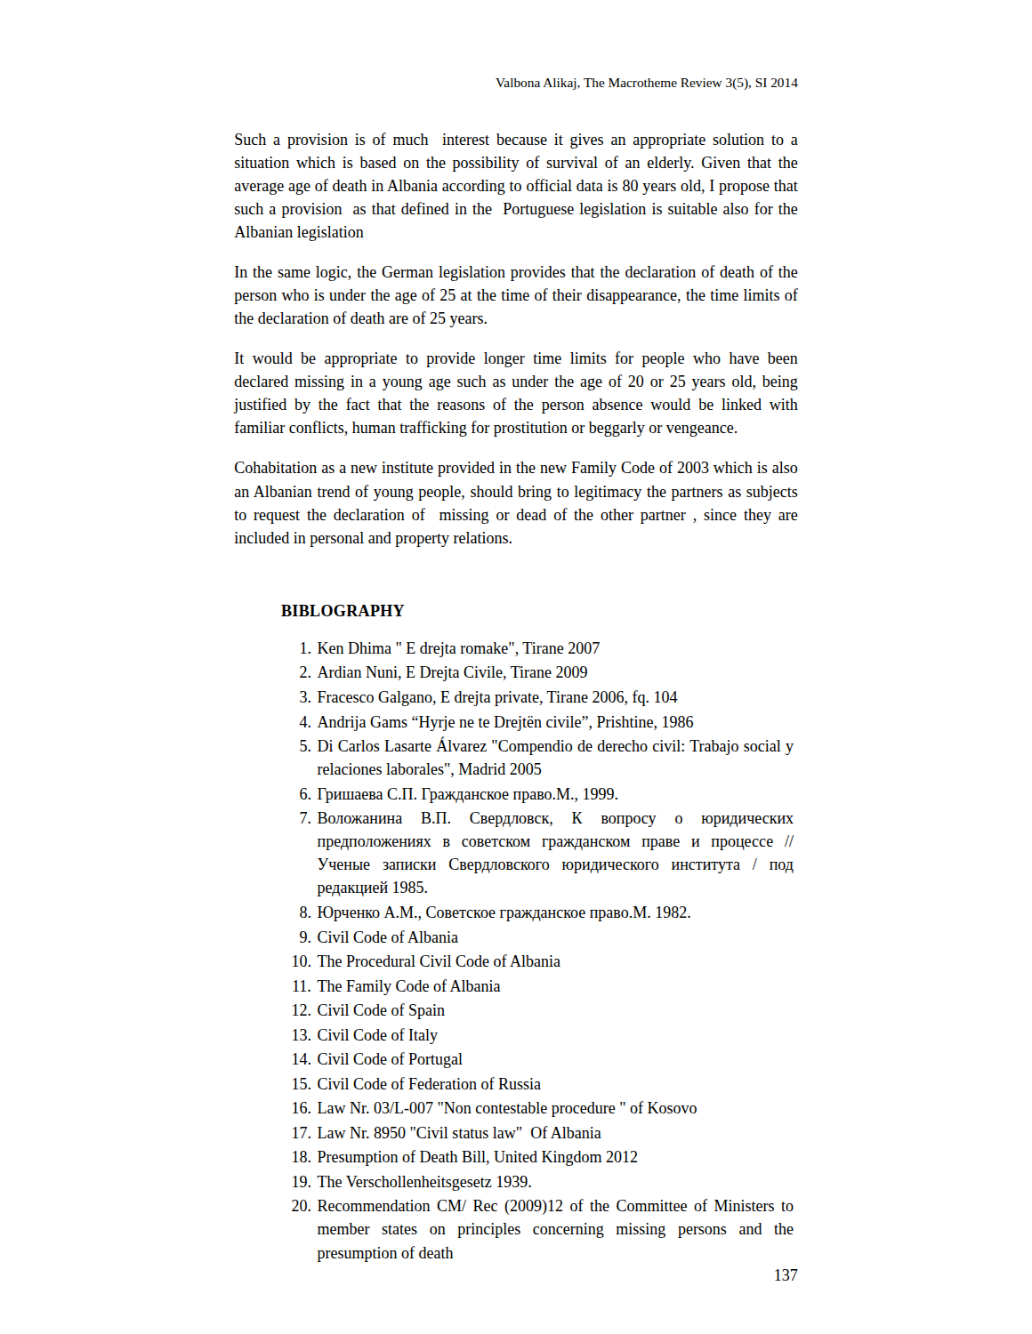Valbona Alikaj, The Macrotheme Review 3(5), SI 2014
Such a provision is of much interest because it gives an appropriate solution to a situation which is based on the possibility of survival of an elderly. Given that the average age of death in Albania according to official data is 80 years old, I propose that such a provision as that defined in the Portuguese legislation is suitable also for the Albanian legislation
In the same logic, the German legislation provides that the declaration of death of the person who is under the age of 25 at the time of their disappearance, the time limits of the declaration of death are of 25 years.
It would be appropriate to provide longer time limits for people who have been declared missing in a young age such as under the age of 20 or 25 years old, being justified by the fact that the reasons of the person absence would be linked with familiar conflicts, human trafficking for prostitution or beggarly or vengeance.
Cohabitation as a new institute provided in the new Family Code of 2003 which is also an Albanian trend of young people, should bring to legitimacy the partners as subjects to request the declaration of missing or dead of the other partner , since they are included in personal and property relations.
BIBLOGRAPHY
Ken Dhima " E drejta romake", Tirane 2007
Ardian Nuni, E Drejta Civile, Tirane 2009
Fracesco Galgano, E drejta private, Tirane 2006, fq. 104
Andrija Gams “Hyrje ne te Drejtën civile”, Prishtine, 1986
Di Carlos Lasarte Álvarez "Compendio de derecho civil: Trabajo social y relaciones laborales", Madrid 2005
Гришаева С.П. Гражданское право.М., 1999.
Воложанина В.П. Свердловск, К вопросу о юридических предположениях в советском гражданском праве и процессе // Ученые записки Свердловского юридического института / под редакцией 1985.
Юрченко А.М., Советское гражданское право.М. 1982.
Civil Code of Albania
The Procedural Civil Code of Albania
The Family Code of Albania
Civil Code of Spain
Civil Code of Italy
Civil Code of Portugal
Civil Code of Federation of Russia
Law Nr. 03/L-007 "Non contestable procedure " of Kosovo
Law Nr. 8950 "Civil status law" Of Albania
Presumption of Death Bill, United Kingdom 2012
The Verschollenheitsgesetz 1939.
Recommendation CM/ Rec (2009)12 of the Committee of Ministers to member states on principles concerning missing persons and the presumption of death
137